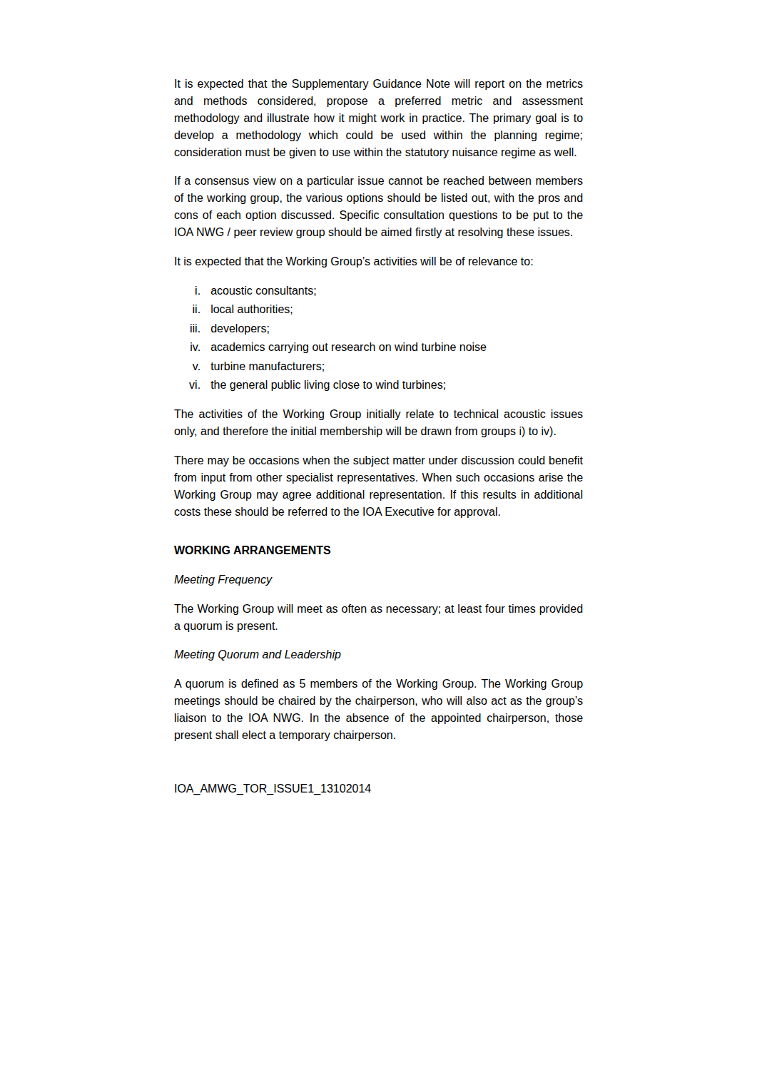It is expected that the Supplementary Guidance Note will report on the metrics and methods considered, propose a preferred metric and assessment methodology and illustrate how it might work in practice. The primary goal is to develop a methodology which could be used within the planning regime; consideration must be given to use within the statutory nuisance regime as well.
If a consensus view on a particular issue cannot be reached between members of the working group, the various options should be listed out, with the pros and cons of each option discussed. Specific consultation questions to be put to the IOA NWG / peer review group should be aimed firstly at resolving these issues.
It is expected that the Working Group’s activities will be of relevance to:
acoustic consultants;
local authorities;
developers;
academics carrying out research on wind turbine noise
turbine manufacturers;
the general public living close to wind turbines;
The activities of the Working Group initially relate to technical acoustic issues only, and therefore the initial membership will be drawn from groups i) to iv).
There may be occasions when the subject matter under discussion could benefit from input from other specialist representatives. When such occasions arise the Working Group may agree additional representation. If this results in additional costs these should be referred to the IOA Executive for approval.
WORKING ARRANGEMENTS
Meeting Frequency
The Working Group will meet as often as necessary; at least four times provided a quorum is present.
Meeting Quorum and Leadership
A quorum is defined as 5 members of the Working Group. The Working Group meetings should be chaired by the chairperson, who will also act as the group’s liaison to the IOA NWG. In the absence of the appointed chairperson, those present shall elect a temporary chairperson.
IOA_AMWG_TOR_ISSUE1_13102014